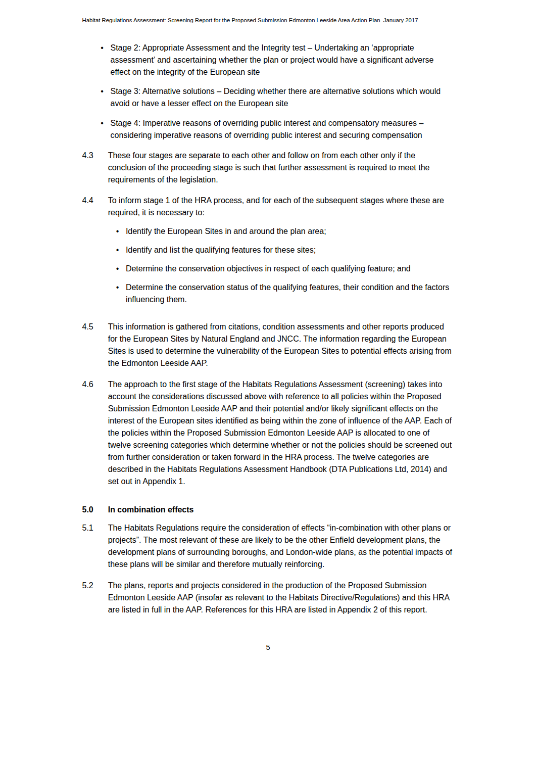Habitat Regulations Assessment: Screening Report for the Proposed Submission Edmonton Leeside Area Action Plan January 2017
Stage 2: Appropriate Assessment and the Integrity test – Undertaking an ‘appropriate assessment’ and ascertaining whether the plan or project would have a significant adverse effect on the integrity of the European site
Stage 3: Alternative solutions – Deciding whether there are alternative solutions which would avoid or have a lesser effect on the European site
Stage 4: Imperative reasons of overriding public interest and compensatory measures – considering imperative reasons of overriding public interest and securing compensation
4.3 These four stages are separate to each other and follow on from each other only if the conclusion of the proceeding stage is such that further assessment is required to meet the requirements of the legislation.
4.4 To inform stage 1 of the HRA process, and for each of the subsequent stages where these are required, it is necessary to:
Identify the European Sites in and around the plan area;
Identify and list the qualifying features for these sites;
Determine the conservation objectives in respect of each qualifying feature; and
Determine the conservation status of the qualifying features, their condition and the factors influencing them.
4.5 This information is gathered from citations, condition assessments and other reports produced for the European Sites by Natural England and JNCC. The information regarding the European Sites is used to determine the vulnerability of the European Sites to potential effects arising from the Edmonton Leeside AAP.
4.6 The approach to the first stage of the Habitats Regulations Assessment (screening) takes into account the considerations discussed above with reference to all policies within the Proposed Submission Edmonton Leeside AAP and their potential and/or likely significant effects on the interest of the European sites identified as being within the zone of influence of the AAP. Each of the policies within the Proposed Submission Edmonton Leeside AAP is allocated to one of twelve screening categories which determine whether or not the policies should be screened out from further consideration or taken forward in the HRA process. The twelve categories are described in the Habitats Regulations Assessment Handbook (DTA Publications Ltd, 2014) and set out in Appendix 1.
5.0 In combination effects
5.1 The Habitats Regulations require the consideration of effects “in-combination with other plans or projects”. The most relevant of these are likely to be the other Enfield development plans, the development plans of surrounding boroughs, and London-wide plans, as the potential impacts of these plans will be similar and therefore mutually reinforcing.
5.2 The plans, reports and projects considered in the production of the Proposed Submission Edmonton Leeside AAP (insofar as relevant to the Habitats Directive/Regulations) and this HRA are listed in full in the AAP. References for this HRA are listed in Appendix 2 of this report.
5